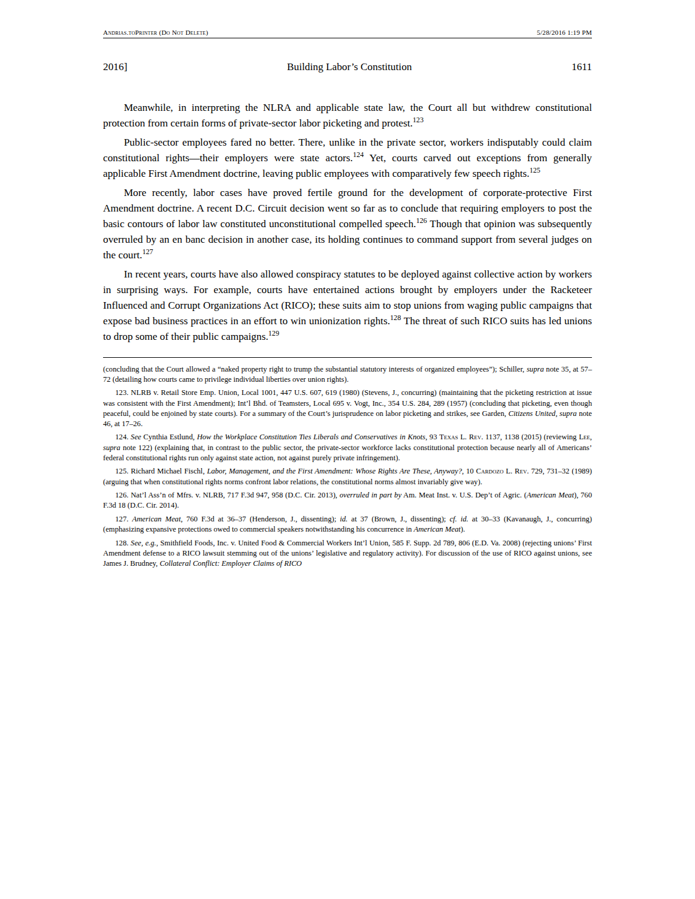Andrias.toPrinter (Do Not Delete) 5/28/2016 1:19 PM
2016] Building Labor’s Constitution 1611
Meanwhile, in interpreting the NLRA and applicable state law, the Court all but withdrew constitutional protection from certain forms of private-sector labor picketing and protest.123
Public-sector employees fared no better. There, unlike in the private sector, workers indisputably could claim constitutional rights—their employers were state actors.124 Yet, courts carved out exceptions from generally applicable First Amendment doctrine, leaving public employees with comparatively few speech rights.125
More recently, labor cases have proved fertile ground for the development of corporate-protective First Amendment doctrine. A recent D.C. Circuit decision went so far as to conclude that requiring employers to post the basic contours of labor law constituted unconstitutional compelled speech.126 Though that opinion was subsequently overruled by an en banc decision in another case, its holding continues to command support from several judges on the court.127
In recent years, courts have also allowed conspiracy statutes to be deployed against collective action by workers in surprising ways. For example, courts have entertained actions brought by employers under the Racketeer Influenced and Corrupt Organizations Act (RICO); these suits aim to stop unions from waging public campaigns that expose bad business practices in an effort to win unionization rights.128 The threat of such RICO suits has led unions to drop some of their public campaigns.129
(concluding that the Court allowed a “naked property right to trump the substantial statutory interests of organized employees”); Schiller, supra note 35, at 57–72 (detailing how courts came to privilege individual liberties over union rights).
123. NLRB v. Retail Store Emp. Union, Local 1001, 447 U.S. 607, 619 (1980) (Stevens, J., concurring) (maintaining that the picketing restriction at issue was consistent with the First Amendment); Int’l Bhd. of Teamsters, Local 695 v. Vogt, Inc., 354 U.S. 284, 289 (1957) (concluding that picketing, even though peaceful, could be enjoined by state courts). For a summary of the Court’s jurisprudence on labor picketing and strikes, see Garden, Citizens United, supra note 46, at 17–26.
124. See Cynthia Estlund, How the Workplace Constitution Ties Liberals and Conservatives in Knots, 93 Texas L. Rev. 1137, 1138 (2015) (reviewing Lee, supra note 122) (explaining that, in contrast to the public sector, the private-sector workforce lacks constitutional protection because nearly all of Americans’ federal constitutional rights run only against state action, not against purely private infringement).
125. Richard Michael Fischl, Labor, Management, and the First Amendment: Whose Rights Are These, Anyway?, 10 Cardozo L. Rev. 729, 731–32 (1989) (arguing that when constitutional rights norms confront labor relations, the constitutional norms almost invariably give way).
126. Nat’l Ass’n of Mfrs. v. NLRB, 717 F.3d 947, 958 (D.C. Cir. 2013), overruled in part by Am. Meat Inst. v. U.S. Dep’t of Agric. (American Meat), 760 F.3d 18 (D.C. Cir. 2014).
127. American Meat, 760 F.3d at 36–37 (Henderson, J., dissenting); id. at 37 (Brown, J., dissenting); cf. id. at 30–33 (Kavanaugh, J., concurring) (emphasizing expansive protections owed to commercial speakers notwithstanding his concurrence in American Meat).
128. See, e.g., Smithfield Foods, Inc. v. United Food & Commercial Workers Int’l Union, 585 F. Supp. 2d 789, 806 (E.D. Va. 2008) (rejecting unions’ First Amendment defense to a RICO lawsuit stemming out of the unions’ legislative and regulatory activity). For discussion of the use of RICO against unions, see James J. Brudney, Collateral Conflict: Employer Claims of RICO